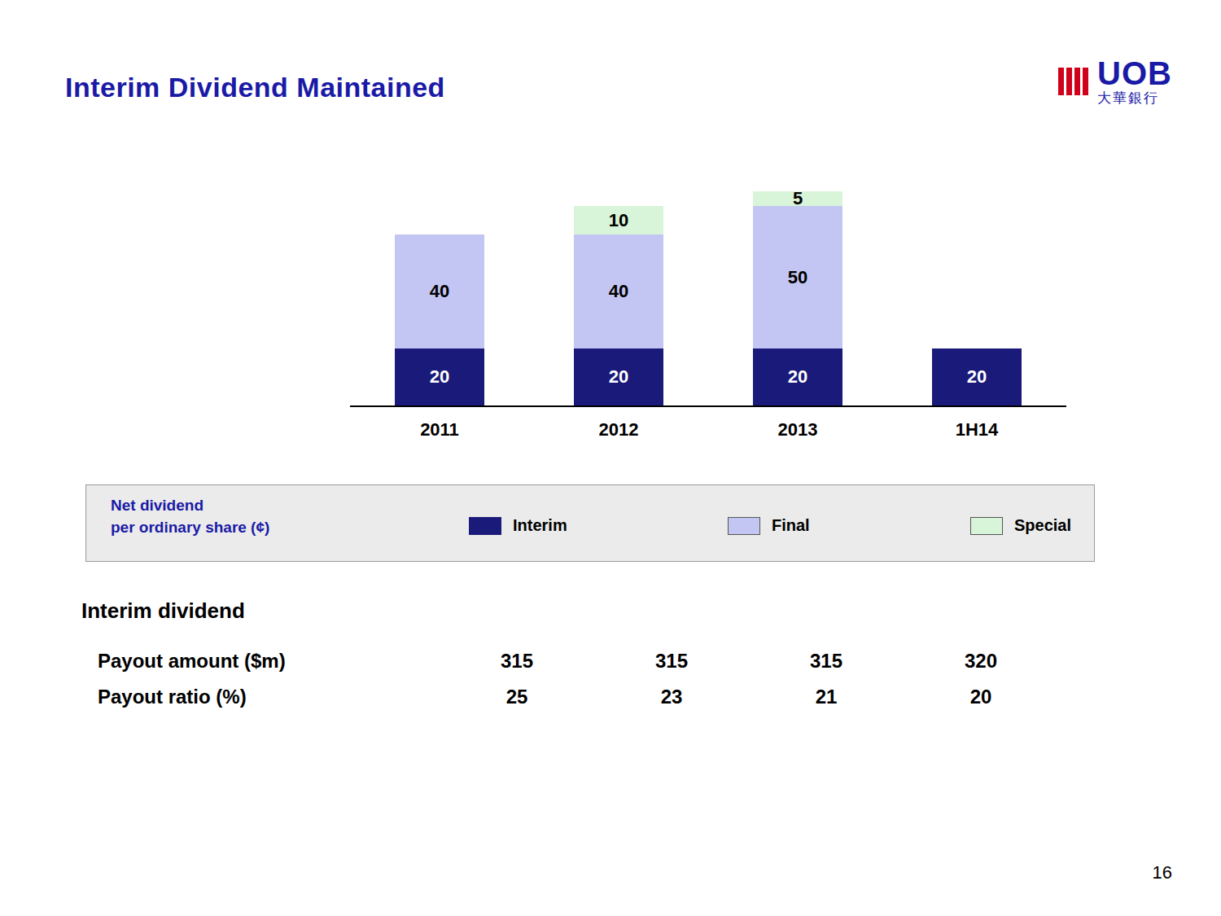Interim Dividend Maintained
UOB
大華銀行
40
20
2011
10
40
20
2012
5
50
20
2013
20
1H14
Net dividend
per ordinary share (¢)
Interim
Final
Special
Interim dividend
| Payout amount ($m) | 315 | 315 | 315 | 320 |
| Payout ratio (%) | 25 | 23 | 21 | 20 |
16